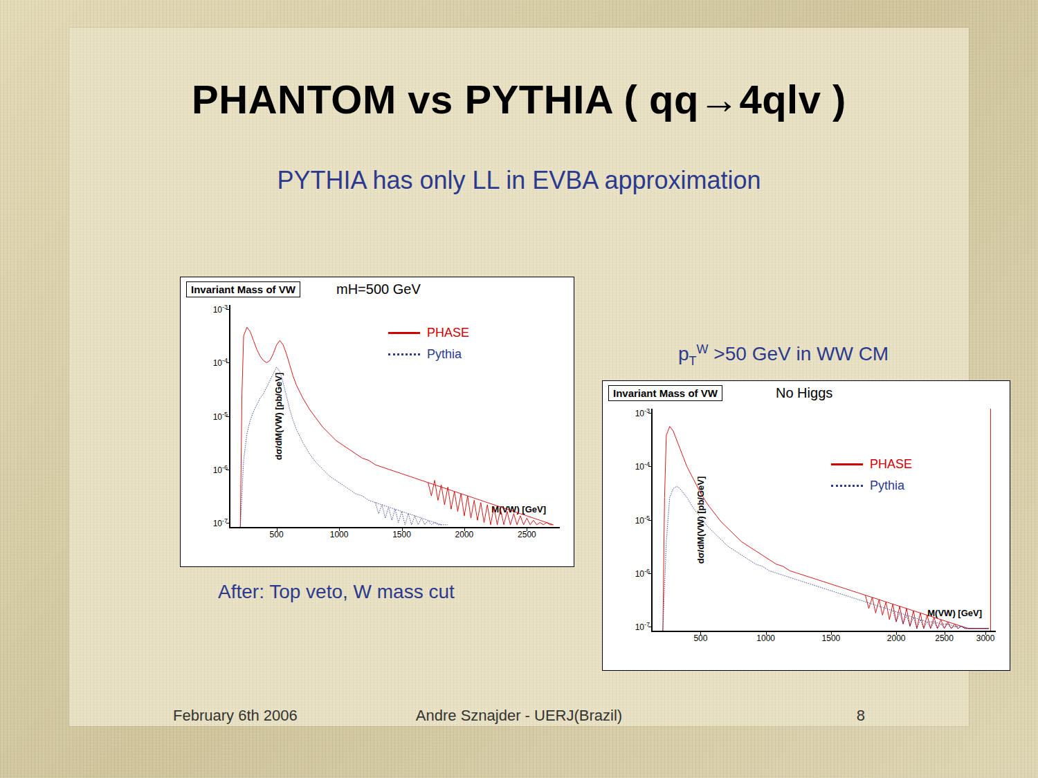PHANTOM vs PYTHIA ( qq→4qlv )
PYTHIA has only LL in EVBA approximation
Invariant Mass of VW
mH=500 GeV
dσ/dM(VW) [pb/GeV]
M(VW) [GeV]
10-3
10-4
10-5
10-6
10-7
500
1000
1500
2000
2500
PHASE
Pythia
After: Top veto, W mass cut
pTW >50 GeV in WW CM
Invariant Mass of VW
No Higgs
dσ/dM(VW) [pb/GeV]
M(VW) [GeV]
10-3
10-4
10-5
10-6
10-7
500
1000
1500
2000
2500
3000
PHASE
Pythia
February 6th 2006 Andre Sznajder - UERJ(Brazil) 8